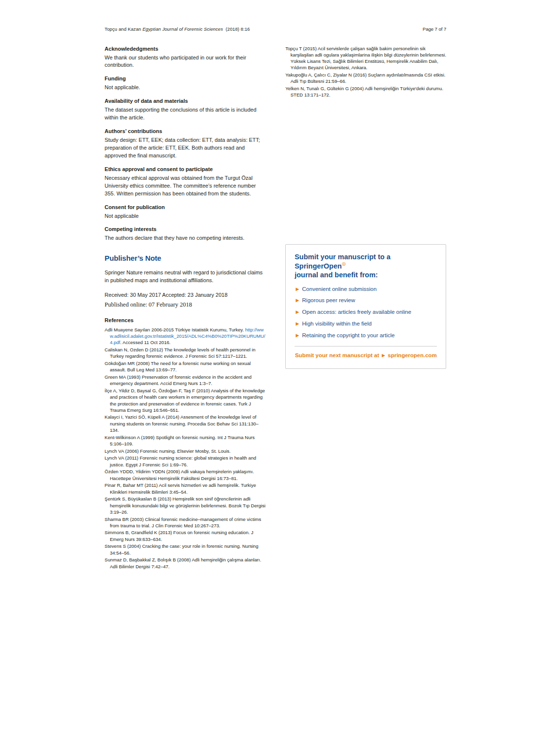Topçu and Kazan Egyptian Journal of Forensic Sciences (2018) 8:16
Page 7 of 7
Acknowlededgments
We thank our students who participated in our work for their contribution.
Funding
Not applicable.
Availability of data and materials
The dataset supporting the conclusions of this article is included within the article.
Authors’ contributions
Study design: ETT, EEK; data collection: ETT, data analysis: ETT; preparation of the article: ETT, EEK. Both authors read and approved the final manuscript.
Ethics approval and consent to participate
Necessary ethical approval was obtained from the Turgut Özal University ethics committee. The committee’s reference number 355. Written permission has been obtained from the students.
Consent for publication
Not applicable
Competing interests
The authors declare that they have no competing interests.
Publisher’s Note
Springer Nature remains neutral with regard to jurisdictional claims in published maps and institutional affiliations.
Received: 30 May 2017 Accepted: 23 January 2018
Published online: 07 February 2018
References
Adli Muayene Sayıları 2006-2015 Türkiye Istatistik Kurumu, Turkey. http://www.adlisicil.adalet.gov.tr/istatistik_2015/ADL%C4%B0%20TIP%20KURUMU/4.pdf. Accessed 11 Oct 2016.
Caliskan N, Ozden D (2012) The knowledge levels of health personnel in Turkey regarding forensic evidence. J Forensic Sci 57:1217–1221.
Gökdoğan MR (2008) The need for a forensic nurse working on sexual assault. Bull Leg Med 13:69–77.
Green MA (1993) Preservation of forensic evidence in the accident and emergency department. Accid Emerg Nurs 1:3–7.
İlçe A, Yildiz D, Baysal G, Özdoğan F, Taş F (2010) Analysis of the knowledge and practices of health care workers in emergency departments regarding the protection and preservation of evidence in forensic cases. Turk J Trauma Emerg Surg 16:546–551.
Kalayci I, Yazici SÖ, Küpeli A (2014) Assesment of the knowledge level of nursing students on forensic nursing. Procedia Soc Behav Sci 131:130–134.
Kent-Wilkinson A (1999) Spotlight on forensic nursing. Int J Trauma Nurs 5:106–109.
Lynch VA (2006) Forensic nursing. Elsevier Mosby, St. Louis.
Lynch VA (2011) Forensic nursing science: global strategies in health and justice. Egypt J Forensic Sci 1:69–76.
Özden YDDD, Yildirim YDDN (2009) Adli vakaya hemşirelerin yaklaşımı. Hacettepe Üniversitesi Hemşirelik Fakültesi Dergisi 16:73–81.
Pinar R, Bahar MT (2011) Acil servis hizmetleri ve adli hemşirelik. Turkiye Klinikleri Hemsirelik Bilimleri 3:45–54.
Şentürk S, Büyükaslan B (2013) Hemşirelik son sinif öğrencilerinin adli hemşirelik konusundaki bilgi ve görüşlerinin belirlenmesi. Bozok Tıp Dergisi 3:19–26.
Sharma BR (2003) Clinical forensic medicine–management of crime victims from trauma to trial. J Clin Forensic Med 10:267–273.
Simmons B, Grandfield K (2013) Focus on forensic nursing education. J Emerg Nurs 39:633–634.
Stevens S (2004) Cracking the case: your role in forensic nursing. Nursing 34:54–56.
Sunmaz D, Başbakkal Z, Bolışık B (2008) Adli hemşireliğin çalışma alanları. Adli Bilimler Dergisi 7:42–47.
Topçu T (2015) Acil servislerde çalişan sağlik bakim personelinin sik karşilaşilan adli ogulara yaklaşimlarina ilişkin bilgi düzeylerinin belirlenmesi. Yüksek Lisans Tezi, Sağlık Bilimleri Enstitüsü, Hemşirelik Anabilim Dalı, Yıldırım Beyazıt Üniversitesi, Ankara.
Yakupoğlu A, Çalıcı C, Ziyalar N (2016) Suçların aydınlatılmasında CSI etkisi. Adli Tıp Bültesni 21:59–66.
Yelken N, Tunalı G, Gültekin G (2004) Adli hemşireliğin Türkiye'deki durumu. STED 13:171–172.
Submit your manuscript to a SpringerOpen☉
journal and benefit from:
►Convenient online submission
►Rigorous peer review
►Open access: articles freely available online
►High visibility within the field
►Retaining the copyright to your article
Submit your next manuscript at ► springeropen.com